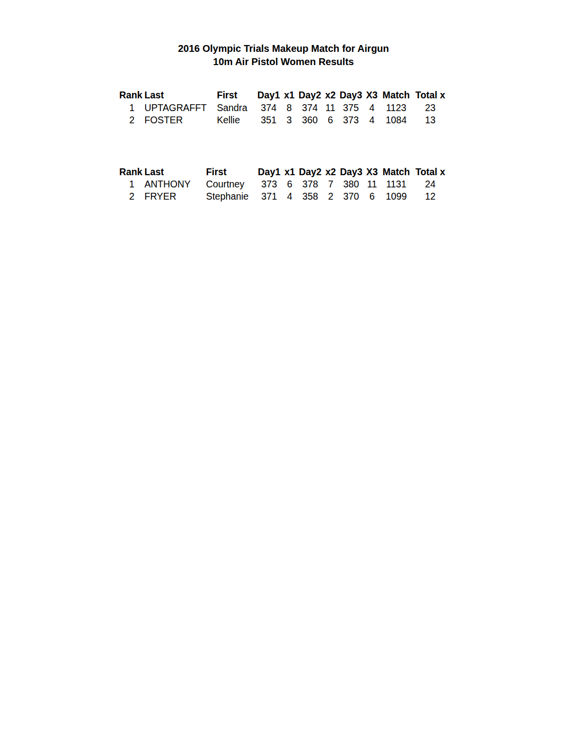2016 Olympic Trials Makeup Match for Airgun10m Air Pistol Women Results
| Rank | Last | First | Day1 | x1 | Day2 | x2 | Day3 | X3 | Match | Total x |
| --- | --- | --- | --- | --- | --- | --- | --- | --- | --- | --- |
| 1 | UPTAGRAFFT | Sandra | 374 | 8 | 374 | 11 | 375 | 4 | 1123 | 23 |
| 2 | FOSTER | Kellie | 351 | 3 | 360 | 6 | 373 | 4 | 1084 | 13 |
| Rank | Last | First | Day1 | x1 | Day2 | x2 | Day3 | X3 | Match | Total x |
| --- | --- | --- | --- | --- | --- | --- | --- | --- | --- | --- |
| 1 | ANTHONY | Courtney | 373 | 6 | 378 | 7 | 380 | 11 | 1131 | 24 |
| 2 | FRYER | Stephanie | 371 | 4 | 358 | 2 | 370 | 6 | 1099 | 12 |